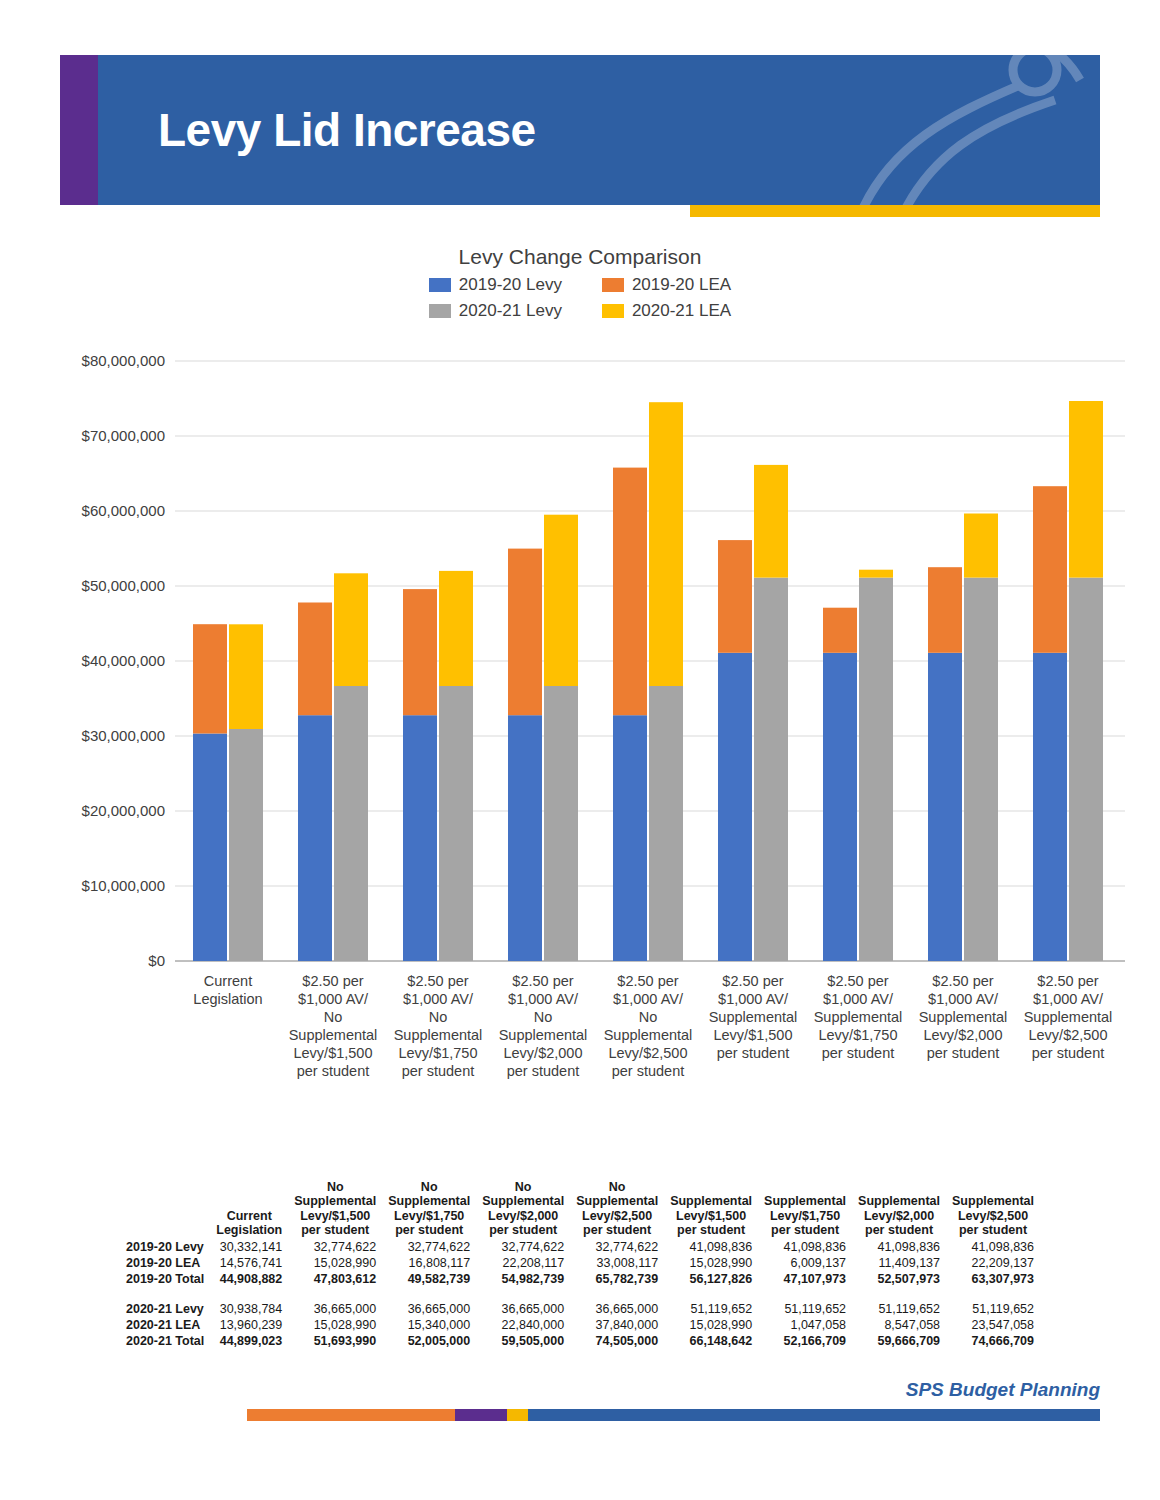Levy Lid Increase
Levy Change Comparison
2019-20 Levy
2019-20 LEA
2020-21 Levy
2020-21 LEA
Chart geometry: plot area x: 150 -> 1100 ; y: 30 (=$80M) -> 630 (=$0) scale: 600px / 80,000,000 => 0.0000075 px per dollar $80,000,000 $70,000,000 $60,000,000 $50,000,000 $40,000,000 $30,000,000 $20,000,000 $10,000,000 $0 Current Legislation $2.50 per $1,000 AV/ No Supplemental Levy/$1,500 per student $2.50 per $1,000 AV/ No Supplemental Levy/$1,750 per student $2.50 per $1,000 AV/ No Supplemental Levy/$2,000 per student $2.50 per $1,000 AV/ No Supplemental Levy/$2,500 per student $2.50 per $1,000 AV/ Supplemental Levy/$1,500 per student $2.50 per $1,000 AV/ Supplemental Levy/$1,750 per student $2.50 per $1,000 AV/ Supplemental Levy/$2,000 per student $2.50 per $1,000 AV/ Supplemental Levy/$2,500 per student
| | Current Legislation | No Supplemental Levy/$1,500 per student | No Supplemental Levy/$1,750 per student | No Supplemental Levy/$2,000 per student | No Supplemental Levy/$2,500 per student | Supplemental Levy/$1,500 per student | Supplemental Levy/$1,750 per student | Supplemental Levy/$2,000 per student | Supplemental Levy/$2,500 per student |
| --- | --- | --- | --- | --- | --- | --- | --- | --- | --- |
| 2019-20 Levy | 30,332,141 | 32,774,622 | 32,774,622 | 32,774,622 | 32,774,622 | 41,098,836 | 41,098,836 | 41,098,836 | 41,098,836 |
| 2019-20 LEA | 14,576,741 | 15,028,990 | 16,808,117 | 22,208,117 | 33,008,117 | 15,028,990 | 6,009,137 | 11,409,137 | 22,209,137 |
| 2019-20 Total | 44,908,882 | 47,803,612 | 49,582,739 | 54,982,739 | 65,782,739 | 56,127,826 | 47,107,973 | 52,507,973 | 63,307,973 |
| 2020-21 Levy | 30,938,784 | 36,665,000 | 36,665,000 | 36,665,000 | 36,665,000 | 51,119,652 | 51,119,652 | 51,119,652 | 51,119,652 |
| 2020-21 LEA | 13,960,239 | 15,028,990 | 15,340,000 | 22,840,000 | 37,840,000 | 15,028,990 | 1,047,058 | 8,547,058 | 23,547,058 |
| 2020-21 Total | 44,899,023 | 51,693,990 | 52,005,000 | 59,505,000 | 74,505,000 | 66,148,642 | 52,166,709 | 59,666,709 | 74,666,709 |
SPS Budget Planning